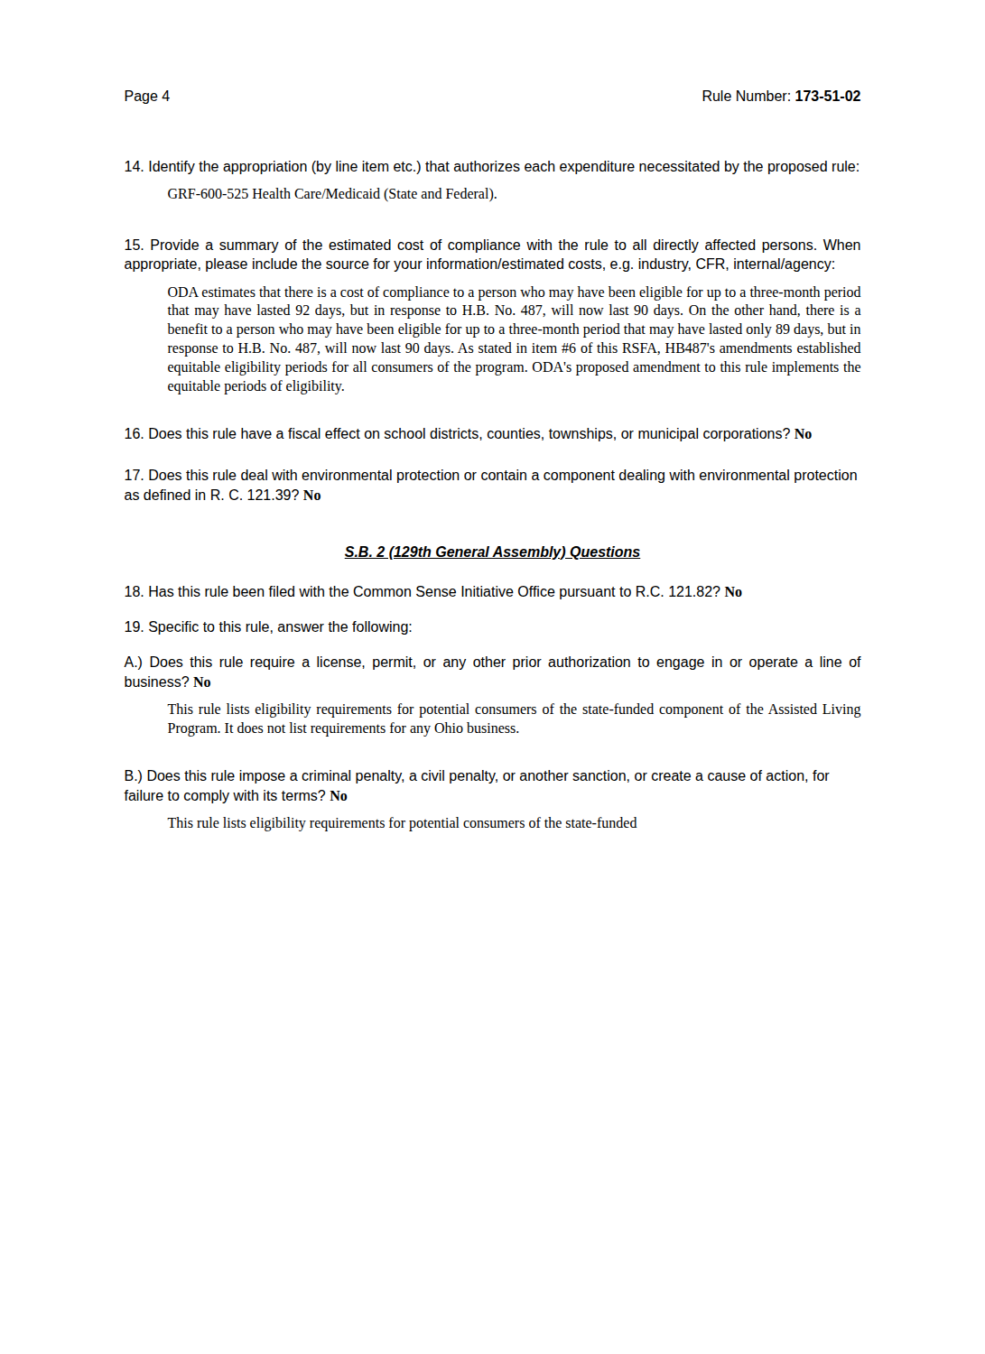Page 4
Rule Number: 173-51-02
14. Identify the appropriation (by line item etc.) that authorizes each expenditure necessitated by the proposed rule:
GRF-600-525 Health Care/Medicaid (State and Federal).
15. Provide a summary of the estimated cost of compliance with the rule to all directly affected persons. When appropriate, please include the source for your information/estimated costs, e.g. industry, CFR, internal/agency:
ODA estimates that there is a cost of compliance to a person who may have been eligible for up to a three-month period that may have lasted 92 days, but in response to H.B. No. 487, will now last 90 days. On the other hand, there is a benefit to a person who may have been eligible for up to a three-month period that may have lasted only 89 days, but in response to H.B. No. 487, will now last 90 days. As stated in item #6 of this RSFA, HB487's amendments established equitable eligibility periods for all consumers of the program. ODA's proposed amendment to this rule implements the equitable periods of eligibility.
16. Does this rule have a fiscal effect on school districts, counties, townships, or municipal corporations? No
17. Does this rule deal with environmental protection or contain a component dealing with environmental protection as defined in R. C. 121.39? No
S.B. 2 (129th General Assembly) Questions
18. Has this rule been filed with the Common Sense Initiative Office pursuant to R.C. 121.82? No
19. Specific to this rule, answer the following:
A.) Does this rule require a license, permit, or any other prior authorization to engage in or operate a line of business? No
This rule lists eligibility requirements for potential consumers of the state-funded component of the Assisted Living Program. It does not list requirements for any Ohio business.
B.) Does this rule impose a criminal penalty, a civil penalty, or another sanction, or create a cause of action, for failure to comply with its terms? No
This rule lists eligibility requirements for potential consumers of the state-funded